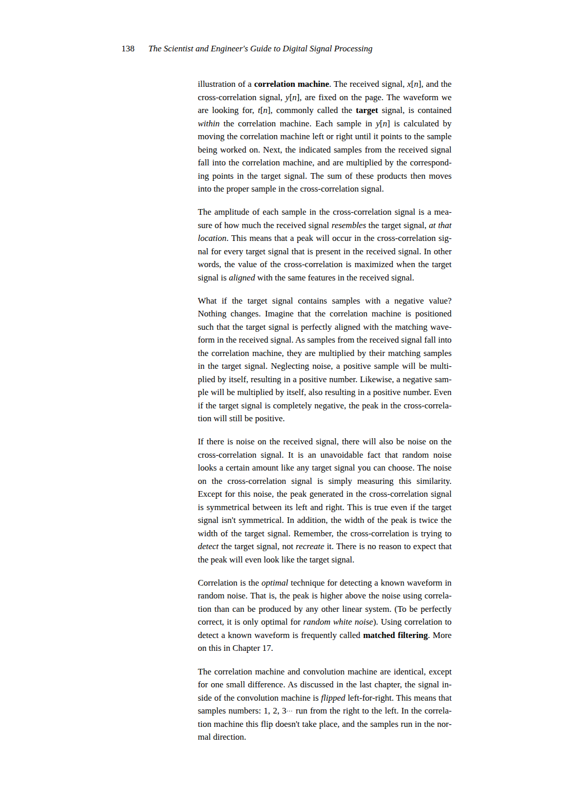138 The Scientist and Engineer's Guide to Digital Signal Processing
illustration of a correlation machine. The received signal, x[n], and the cross-correlation signal, y[n], are fixed on the page. The waveform we are looking for, t[n], commonly called the target signal, is contained within the correlation machine. Each sample in y[n] is calculated by moving the correlation machine left or right until it points to the sample being worked on. Next, the indicated samples from the received signal fall into the correlation machine, and are multiplied by the corresponding points in the target signal. The sum of these products then moves into the proper sample in the cross-correlation signal.
The amplitude of each sample in the cross-correlation signal is a measure of how much the received signal resembles the target signal, at that location. This means that a peak will occur in the cross-correlation signal for every target signal that is present in the received signal. In other words, the value of the cross-correlation is maximized when the target signal is aligned with the same features in the received signal.
What if the target signal contains samples with a negative value? Nothing changes. Imagine that the correlation machine is positioned such that the target signal is perfectly aligned with the matching waveform in the received signal. As samples from the received signal fall into the correlation machine, they are multiplied by their matching samples in the target signal. Neglecting noise, a positive sample will be multiplied by itself, resulting in a positive number. Likewise, a negative sample will be multiplied by itself, also resulting in a positive number. Even if the target signal is completely negative, the peak in the cross-correlation will still be positive.
If there is noise on the received signal, there will also be noise on the cross-correlation signal. It is an unavoidable fact that random noise looks a certain amount like any target signal you can choose. The noise on the cross-correlation signal is simply measuring this similarity. Except for this noise, the peak generated in the cross-correlation signal is symmetrical between its left and right. This is true even if the target signal isn't symmetrical. In addition, the width of the peak is twice the width of the target signal. Remember, the cross-correlation is trying to detect the target signal, not recreate it. There is no reason to expect that the peak will even look like the target signal.
Correlation is the optimal technique for detecting a known waveform in random noise. That is, the peak is higher above the noise using correlation than can be produced by any other linear system. (To be perfectly correct, it is only optimal for random white noise). Using correlation to detect a known waveform is frequently called matched filtering. More on this in Chapter 17.
The correlation machine and convolution machine are identical, except for one small difference. As discussed in the last chapter, the signal inside of the convolution machine is flipped left-for-right. This means that samples numbers: 1, 2, 3… run from the right to the left. In the correlation machine this flip doesn't take place, and the samples run in the normal direction.